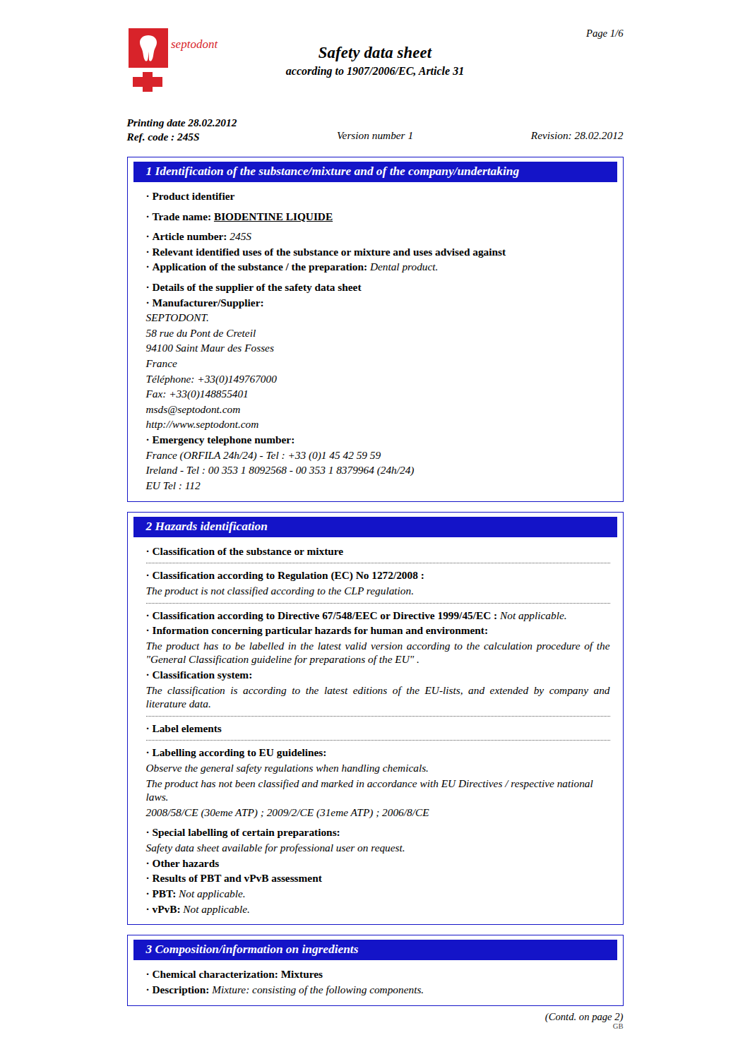septodont
Page 1/6
Safety data sheet
according to 1907/2006/EC, Article 31
Printing date 28.02.2012
Ref. code : 245S
Version number 1
Revision: 28.02.2012
1 Identification of the substance/mixture and of the company/undertaking
· Product identifier
· Trade name: BIODENTINE LIQUIDE
· Article number: 245S
· Relevant identified uses of the substance or mixture and uses advised against
· Application of the substance / the preparation: Dental product.
· Details of the supplier of the safety data sheet
· Manufacturer/Supplier:
SEPTODONT.
58 rue du Pont de Creteil
94100 Saint Maur des Fosses
France
Téléphone: +33(0)149767000
Fax: +33(0)148855401
msds@septodont.com
http://www.septodont.com
· Emergency telephone number:
France (ORFILA 24h/24) - Tel : +33 (0)1 45 42 59 59
Ireland - Tel : 00 353 1 8092568 - 00 353 1 8379964 (24h/24)
EU Tel : 112
2 Hazards identification
· Classification of the substance or mixture
· Classification according to Regulation (EC) No 1272/2008 :
The product is not classified according to the CLP regulation.
· Classification according to Directive 67/548/EEC or Directive 1999/45/EC : Not applicable.
· Information concerning particular hazards for human and environment:
The product has to be labelled in the latest valid version according to the calculation procedure of the "General Classification guideline for preparations of the EU" .
· Classification system:
The classification is according to the latest editions of the EU-lists, and extended by company and literature data.
· Label elements
· Labelling according to EU guidelines:
Observe the general safety regulations when handling chemicals.
The product has not been classified and marked in accordance with EU Directives / respective national laws.
2008/58/CE (30eme ATP) ; 2009/2/CE (31eme ATP) ; 2006/8/CE
· Special labelling of certain preparations:
Safety data sheet available for professional user on request.
· Other hazards
· Results of PBT and vPvB assessment
· PBT: Not applicable.
· vPvB: Not applicable.
3 Composition/information on ingredients
· Chemical characterization: Mixtures
· Description: Mixture: consisting of the following components.
(Contd. on page 2)
GB